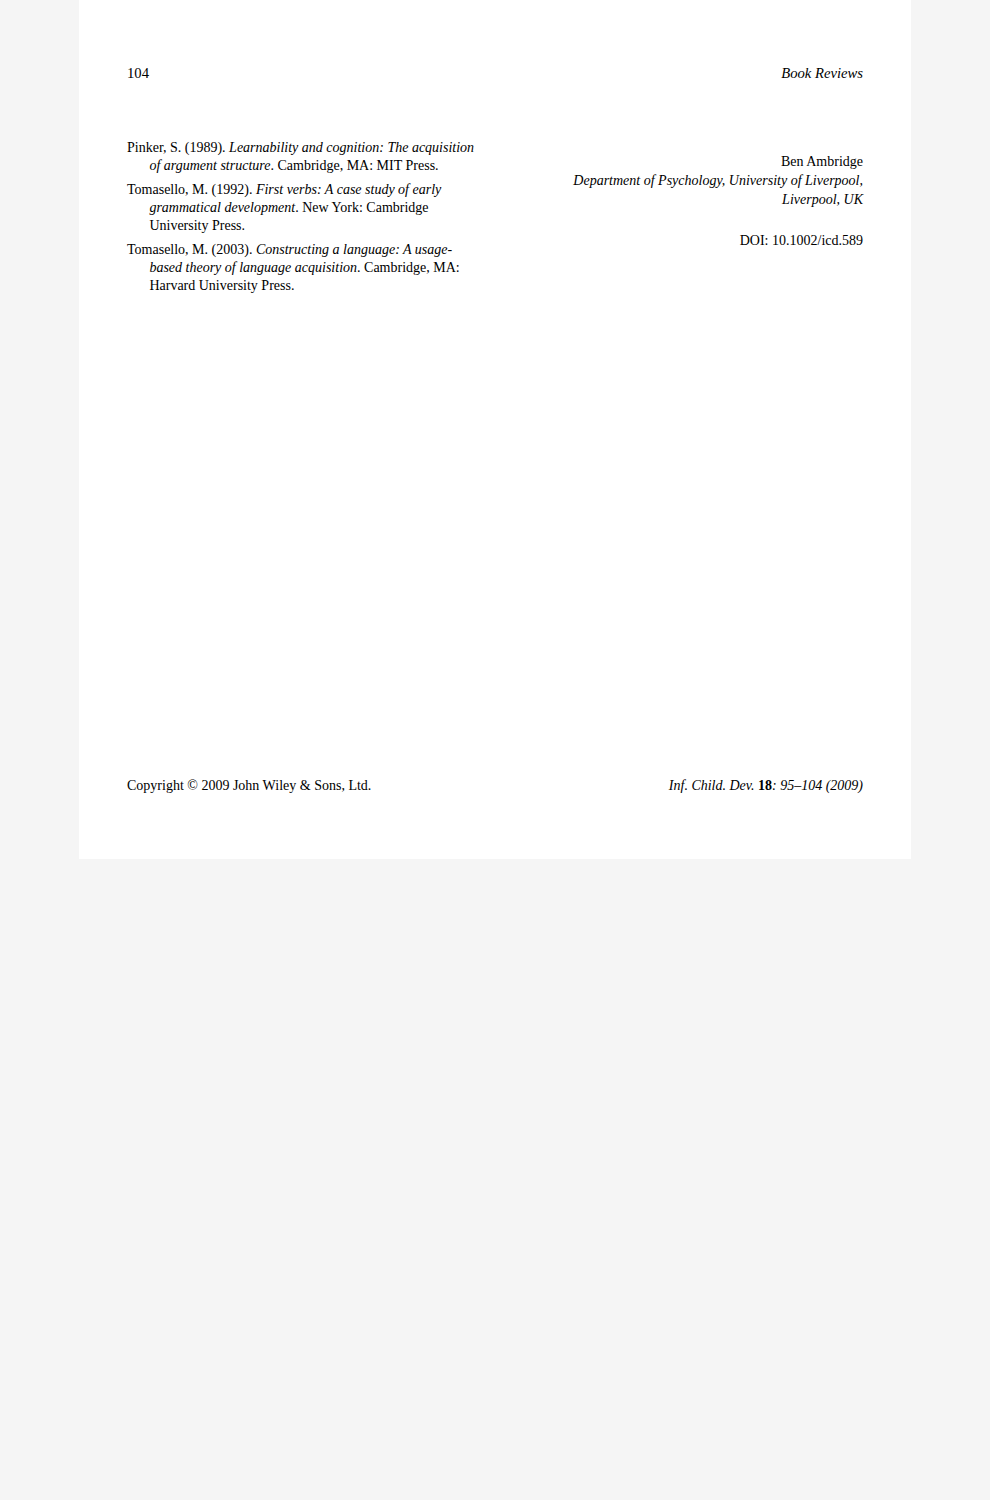104 Book Reviews
Pinker, S. (1989). Learnability and cognition: The acquisition of argument structure. Cambridge, MA: MIT Press.
Tomasello, M. (1992). First verbs: A case study of early grammatical development. New York: Cambridge University Press.
Tomasello, M. (2003). Constructing a language: A usage-based theory of language acquisition. Cambridge, MA: Harvard University Press.
Ben Ambridge Department of Psychology, University of Liverpool, Liverpool, UK
DOI: 10.1002/icd.589
Copyright © 2009 John Wiley & Sons, Ltd. Inf. Child. Dev. 18: 95–104 (2009)